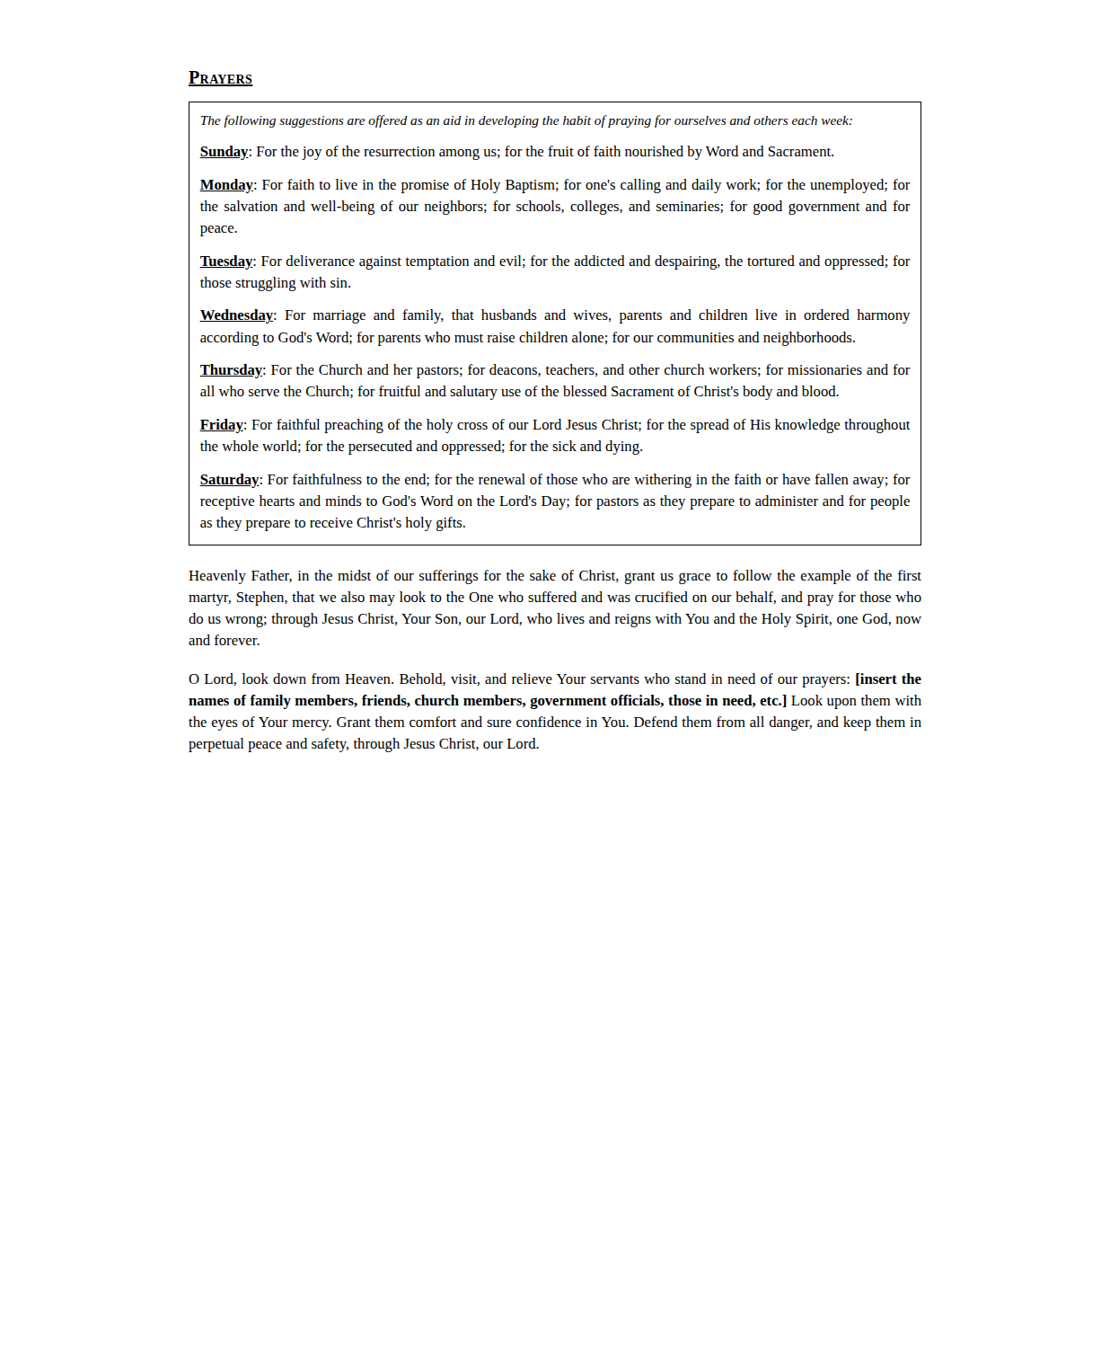Prayers
The following suggestions are offered as an aid in developing the habit of praying for ourselves and others each week:
Sunday: For the joy of the resurrection among us; for the fruit of faith nourished by Word and Sacrament.
Monday: For faith to live in the promise of Holy Baptism; for one's calling and daily work; for the unemployed; for the salvation and well-being of our neighbors; for schools, colleges, and seminaries; for good government and for peace.
Tuesday: For deliverance against temptation and evil; for the addicted and despairing, the tortured and oppressed; for those struggling with sin.
Wednesday: For marriage and family, that husbands and wives, parents and children live in ordered harmony according to God's Word; for parents who must raise children alone; for our communities and neighborhoods.
Thursday: For the Church and her pastors; for deacons, teachers, and other church workers; for missionaries and for all who serve the Church; for fruitful and salutary use of the blessed Sacrament of Christ's body and blood.
Friday: For faithful preaching of the holy cross of our Lord Jesus Christ; for the spread of His knowledge throughout the whole world; for the persecuted and oppressed; for the sick and dying.
Saturday: For faithfulness to the end; for the renewal of those who are withering in the faith or have fallen away; for receptive hearts and minds to God's Word on the Lord's Day; for pastors as they prepare to administer and for people as they prepare to receive Christ's holy gifts.
Heavenly Father, in the midst of our sufferings for the sake of Christ, grant us grace to follow the example of the first martyr, Stephen, that we also may look to the One who suffered and was crucified on our behalf, and pray for those who do us wrong; through Jesus Christ, Your Son, our Lord, who lives and reigns with You and the Holy Spirit, one God, now and forever.
O Lord, look down from Heaven. Behold, visit, and relieve Your servants who stand in need of our prayers: [insert the names of family members, friends, church members, government officials, those in need, etc.] Look upon them with the eyes of Your mercy. Grant them comfort and sure confidence in You. Defend them from all danger, and keep them in perpetual peace and safety, through Jesus Christ, our Lord.